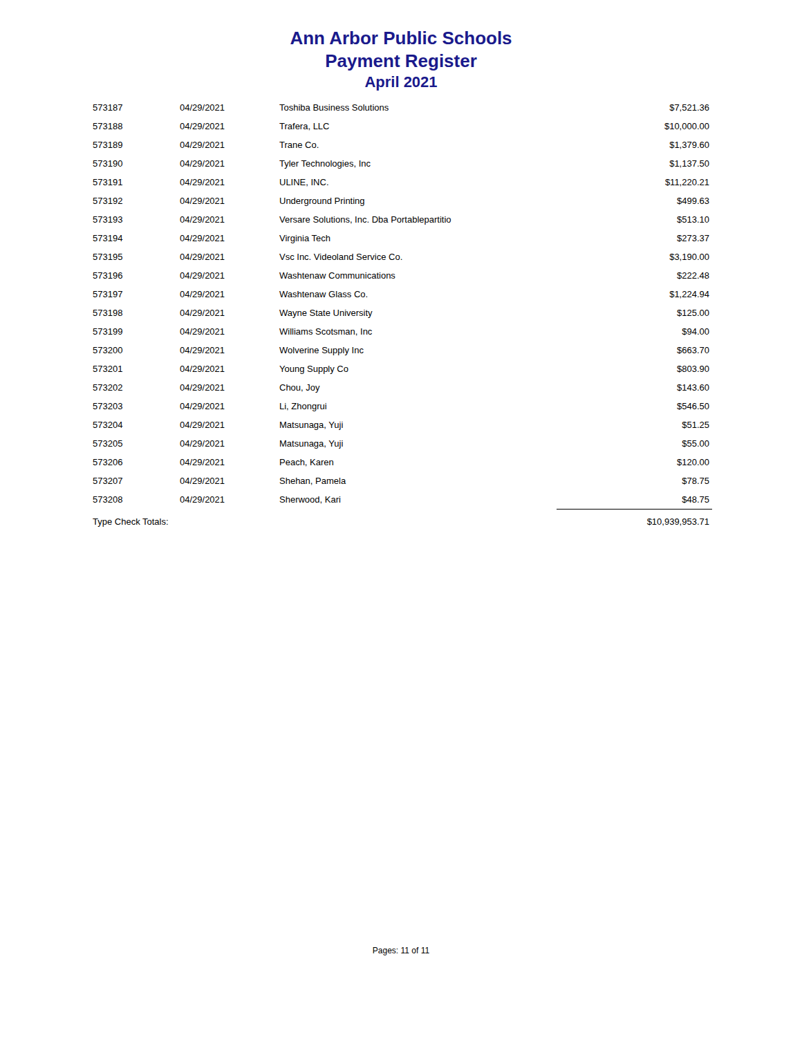Ann Arbor Public Schools
Payment Register
April 2021
| 573187 | 04/29/2021 | Toshiba Business Solutions | $7,521.36 |
| 573188 | 04/29/2021 | Trafera, LLC | $10,000.00 |
| 573189 | 04/29/2021 | Trane Co. | $1,379.60 |
| 573190 | 04/29/2021 | Tyler Technologies, Inc | $1,137.50 |
| 573191 | 04/29/2021 | ULINE, INC. | $11,220.21 |
| 573192 | 04/29/2021 | Underground Printing | $499.63 |
| 573193 | 04/29/2021 | Versare Solutions, Inc. Dba Portablepartitio | $513.10 |
| 573194 | 04/29/2021 | Virginia Tech | $273.37 |
| 573195 | 04/29/2021 | Vsc Inc. Videoland Service Co. | $3,190.00 |
| 573196 | 04/29/2021 | Washtenaw Communications | $222.48 |
| 573197 | 04/29/2021 | Washtenaw Glass Co. | $1,224.94 |
| 573198 | 04/29/2021 | Wayne State University | $125.00 |
| 573199 | 04/29/2021 | Williams Scotsman, Inc | $94.00 |
| 573200 | 04/29/2021 | Wolverine Supply Inc | $663.70 |
| 573201 | 04/29/2021 | Young Supply Co | $803.90 |
| 573202 | 04/29/2021 | Chou, Joy | $143.60 |
| 573203 | 04/29/2021 | Li, Zhongrui | $546.50 |
| 573204 | 04/29/2021 | Matsunaga, Yuji | $51.25 |
| 573205 | 04/29/2021 | Matsunaga, Yuji | $55.00 |
| 573206 | 04/29/2021 | Peach, Karen | $120.00 |
| 573207 | 04/29/2021 | Shehan, Pamela | $78.75 |
| 573208 | 04/29/2021 | Sherwood, Kari | $48.75 |
| Type Check Totals: | $10,939,953.71 |
Pages: 11 of 11